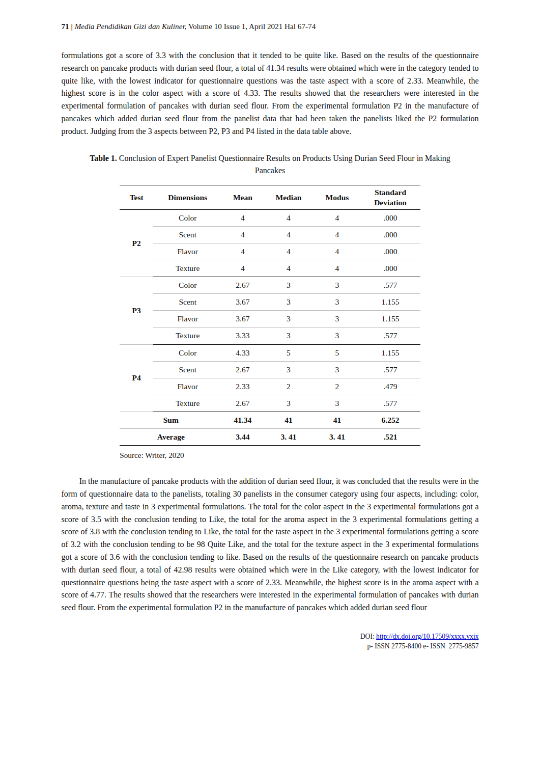71 | Media Pendidikan Gizi dan Kuliner, Volume 10 Issue 1, April 2021 Hal 67-74
formulations got a score of 3.3 with the conclusion that it tended to be quite like. Based on the results of the questionnaire research on pancake products with durian seed flour, a total of 41.34 results were obtained which were in the category tended to quite like, with the lowest indicator for questionnaire questions was the taste aspect with a score of 2.33. Meanwhile, the highest score is in the color aspect with a score of 4.33. The results showed that the researchers were interested in the experimental formulation of pancakes with durian seed flour. From the experimental formulation P2 in the manufacture of pancakes which added durian seed flour from the panelist data that had been taken the panelists liked the P2 formulation product. Judging from the 3 aspects between P2, P3 and P4 listed in the data table above.
Table 1. Conclusion of Expert Panelist Questionnaire Results on Products Using Durian Seed Flour in Making Pancakes
| Test | Dimensions | Mean | Median | Modus | Standard Deviation |
| --- | --- | --- | --- | --- | --- |
| P2 | Color | 4 | 4 | 4 | .000 |
| Scent | 4 | 4 | 4 | .000 |
| Flavor | 4 | 4 | 4 | .000 |
| Texture | 4 | 4 | 4 | .000 |
| P3 | Color | 2.67 | 3 | 3 | .577 |
| Scent | 3.67 | 3 | 3 | 1.155 |
| Flavor | 3.67 | 3 | 3 | 1.155 |
| Texture | 3.33 | 3 | 3 | .577 |
| P4 | Color | 4.33 | 5 | 5 | 1.155 |
| Scent | 2.67 | 3 | 3 | .577 |
| Flavor | 2.33 | 2 | 2 | .479 |
| Texture | 2.67 | 3 | 3 | .577 |
| Sum | 41.34 | 41 | 41 | 6.252 |
| Average | 3.44 | 3. 41 | 3. 41 | .521 |
Source: Writer, 2020
In the manufacture of pancake products with the addition of durian seed flour, it was concluded that the results were in the form of questionnaire data to the panelists, totaling 30 panelists in the consumer category using four aspects, including: color, aroma, texture and taste in 3 experimental formulations. The total for the color aspect in the 3 experimental formulations got a score of 3.5 with the conclusion tending to Like, the total for the aroma aspect in the 3 experimental formulations getting a score of 3.8 with the conclusion tending to Like, the total for the taste aspect in the 3 experimental formulations getting a score of 3.2 with the conclusion tending to be 98 Quite Like, and the total for the texture aspect in the 3 experimental formulations got a score of 3.6 with the conclusion tending to like. Based on the results of the questionnaire research on pancake products with durian seed flour, a total of 42.98 results were obtained which were in the Like category, with the lowest indicator for questionnaire questions being the taste aspect with a score of 2.33. Meanwhile, the highest score is in the aroma aspect with a score of 4.77. The results showed that the researchers were interested in the experimental formulation of pancakes with durian seed flour. From the experimental formulation P2 in the manufacture of pancakes which added durian seed flour
DOI: http://dx.doi.org/10.17509/xxxx.vxix
p- ISSN 2775-8400 e- ISSN 2775-9857